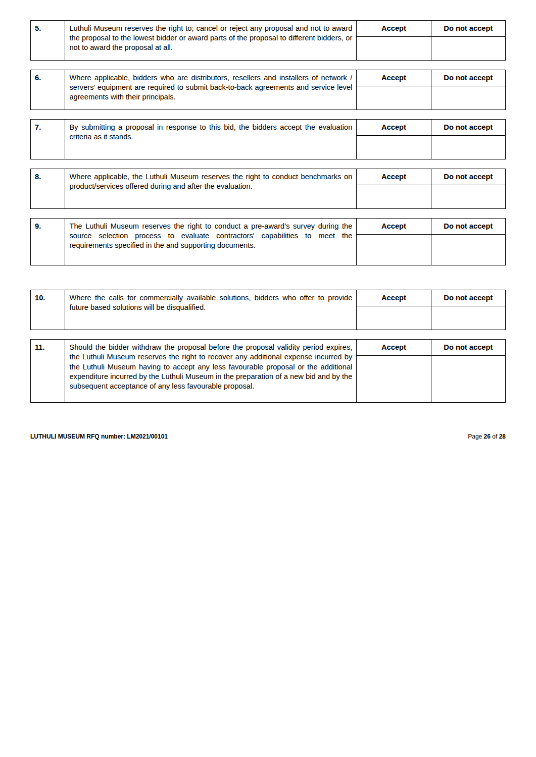| 5. | Luthuli Museum reserves the right to; cancel or reject any proposal and not to award the proposal to the lowest bidder or award parts of the proposal to different bidders, or not to award the proposal at all. | Accept | Do not accept |
| 6. | Where applicable, bidders who are distributors, resellers and installers of network / servers’ equipment are required to submit back-to-back agreements and service level agreements with their principals. | Accept | Do not accept |
| 7. | By submitting a proposal in response to this bid, the bidders accept the evaluation criteria as it stands. | Accept | Do not accept |
| 8. | Where applicable, the Luthuli Museum reserves the right to conduct benchmarks on product/services offered during and after the evaluation. | Accept | Do not accept |
| 9. | The Luthuli Museum reserves the right to conduct a pre-award’s survey during the source selection process to evaluate contractors' capabilities to meet the requirements specified in the and supporting documents. | Accept | Do not accept |
| 10. | Where the calls for commercially available solutions, bidders who offer to provide future based solutions will be disqualified. | Accept | Do not accept |
| 11. | Should the bidder withdraw the proposal before the proposal validity period expires, the Luthuli Museum reserves the right to recover any additional expense incurred by the Luthuli Museum having to accept any less favourable proposal or the additional expenditure incurred by the Luthuli Museum in the preparation of a new bid and by the subsequent acceptance of any less favourable proposal. | Accept | Do not accept |
LUTHULI MUSEUM RFQ number: LM2021/00101
Page 26 of 28